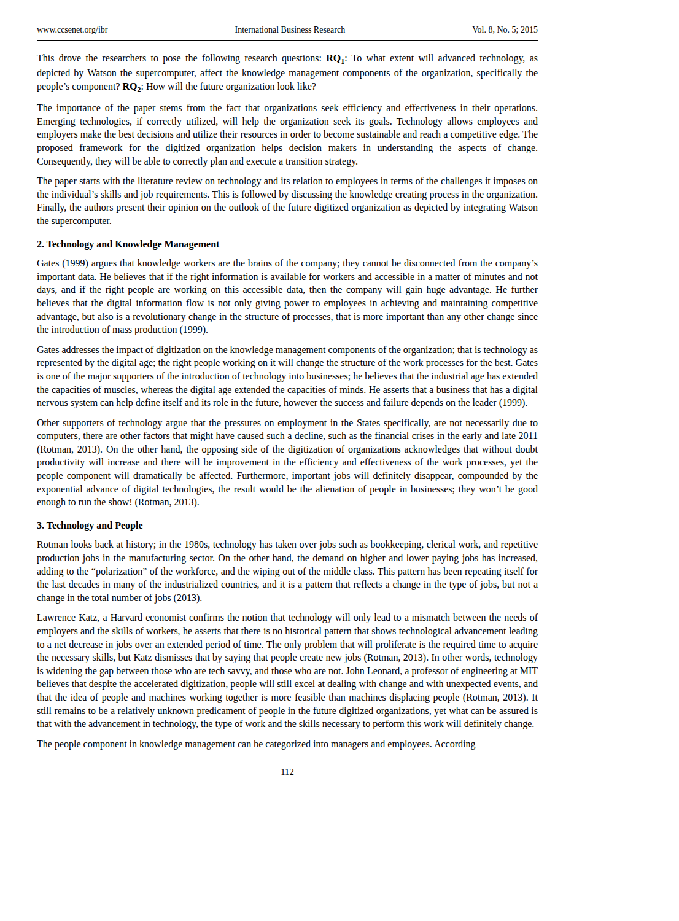www.ccsenet.org/ibr International Business Research Vol. 8, No. 5; 2015
This drove the researchers to pose the following research questions: RQ1: To what extent will advanced technology, as depicted by Watson the supercomputer, affect the knowledge management components of the organization, specifically the people’s component? RQ2: How will the future organization look like?
The importance of the paper stems from the fact that organizations seek efficiency and effectiveness in their operations. Emerging technologies, if correctly utilized, will help the organization seek its goals. Technology allows employees and employers make the best decisions and utilize their resources in order to become sustainable and reach a competitive edge. The proposed framework for the digitized organization helps decision makers in understanding the aspects of change. Consequently, they will be able to correctly plan and execute a transition strategy.
The paper starts with the literature review on technology and its relation to employees in terms of the challenges it imposes on the individual’s skills and job requirements. This is followed by discussing the knowledge creating process in the organization. Finally, the authors present their opinion on the outlook of the future digitized organization as depicted by integrating Watson the supercomputer.
2. Technology and Knowledge Management
Gates (1999) argues that knowledge workers are the brains of the company; they cannot be disconnected from the company’s important data. He believes that if the right information is available for workers and accessible in a matter of minutes and not days, and if the right people are working on this accessible data, then the company will gain huge advantage. He further believes that the digital information flow is not only giving power to employees in achieving and maintaining competitive advantage, but also is a revolutionary change in the structure of processes, that is more important than any other change since the introduction of mass production (1999).
Gates addresses the impact of digitization on the knowledge management components of the organization; that is technology as represented by the digital age; the right people working on it will change the structure of the work processes for the best. Gates is one of the major supporters of the introduction of technology into businesses; he believes that the industrial age has extended the capacities of muscles, whereas the digital age extended the capacities of minds. He asserts that a business that has a digital nervous system can help define itself and its role in the future, however the success and failure depends on the leader (1999).
Other supporters of technology argue that the pressures on employment in the States specifically, are not necessarily due to computers, there are other factors that might have caused such a decline, such as the financial crises in the early and late 2011 (Rotman, 2013). On the other hand, the opposing side of the digitization of organizations acknowledges that without doubt productivity will increase and there will be improvement in the efficiency and effectiveness of the work processes, yet the people component will dramatically be affected. Furthermore, important jobs will definitely disappear, compounded by the exponential advance of digital technologies, the result would be the alienation of people in businesses; they won’t be good enough to run the show! (Rotman, 2013).
3. Technology and People
Rotman looks back at history; in the 1980s, technology has taken over jobs such as bookkeeping, clerical work, and repetitive production jobs in the manufacturing sector. On the other hand, the demand on higher and lower paying jobs has increased, adding to the “polarization” of the workforce, and the wiping out of the middle class. This pattern has been repeating itself for the last decades in many of the industrialized countries, and it is a pattern that reflects a change in the type of jobs, but not a change in the total number of jobs (2013).
Lawrence Katz, a Harvard economist confirms the notion that technology will only lead to a mismatch between the needs of employers and the skills of workers, he asserts that there is no historical pattern that shows technological advancement leading to a net decrease in jobs over an extended period of time. The only problem that will proliferate is the required time to acquire the necessary skills, but Katz dismisses that by saying that people create new jobs (Rotman, 2013). In other words, technology is widening the gap between those who are tech savvy, and those who are not. John Leonard, a professor of engineering at MIT believes that despite the accelerated digitization, people will still excel at dealing with change and with unexpected events, and that the idea of people and machines working together is more feasible than machines displacing people (Rotman, 2013). It still remains to be a relatively unknown predicament of people in the future digitized organizations, yet what can be assured is that with the advancement in technology, the type of work and the skills necessary to perform this work will definitely change.
The people component in knowledge management can be categorized into managers and employees. According
112